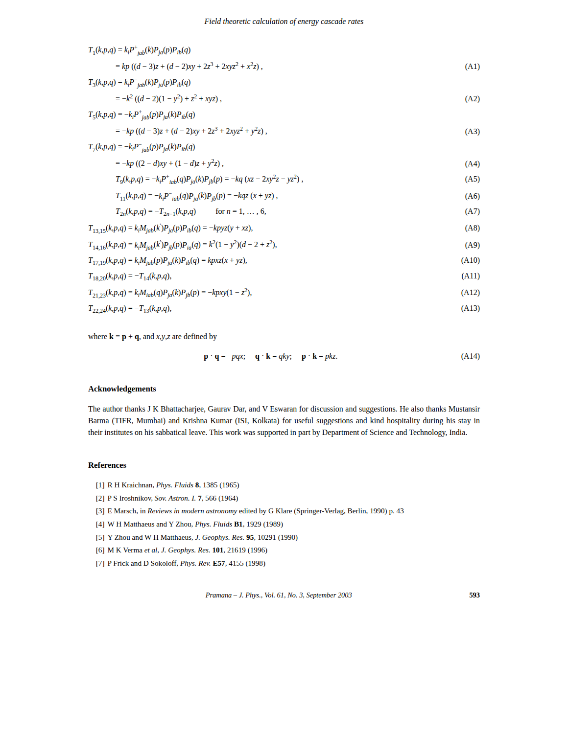Field theoretic calculation of energy cascade rates
T1(k,p,q) = kiP+jab(k)Pja(p)Pib(q)
= kp ((d − 3)z + (d − 2)xy + 2z3 + 2xyz2 + x2z) ,
(A1)
T3(k,p,q) = kiP−jab(k)Pja(p)Pib(q)
= −k2 ((d − 2)(1 − y2) + z2 + xyz) ,
(A2)
T5(k,p,q) = −kiP+jab(p)Pja(k)Pib(q)
= −kp ((d − 3)z + (d − 2)xy + 2z3 + 2xyz2 + y2z) ,
(A3)
T7(k,p,q) = −kiP−jab(p)Pja(k)Pib(q)
= −kp ((2 − d)xy + (1 − d)z + y2z) ,
(A4)
T9(k,p,q) = −kiP+iab(q)Pja(k)Pjb(p) = −kq (xz − 2xy2z − yz2) ,
(A5)
T11(k,p,q) = −kiP−iab(q)Pja(k)Pjb(p) = −kqz (x + yz) ,
(A6)
T2n(k,p,q) = −T2n−1(k,p,q) for n = 1, … , 6,
(A7)
T13,15(k,p,q) = kiMjab(k′)Pja(p)Pib(q) = −kpyz(y + xz),
(A8)
T14,16(k,p,q) = kiMjab(k′)Pjb(p)Pia(q) = k2(1 − y2)(d − 2 + z2),
(A9)
T17,19(k,p,q) = kiMjab(p)Pja(k)Pib(q) = kpxz(x + yz),
(A10)
T18,20(k,p,q) = −T14(k,p,q),
(A11)
T21,23(k,p,q) = kiMiab(q)Pja(k)Pjb(p) = −kpxy(1 − z2),
(A12)
T22,24(k,p,q) = −T13(k,p,q),
(A13)
where k = p + q, and x,y,z are defined by
p · q = −pqx; q · k = qky; p · k = pkz.
(A14)
Acknowledgements
The author thanks J K Bhattacharjee, Gaurav Dar, and V Eswaran for discussion and suggestions. He also thanks Mustansir Barma (TIFR, Mumbai) and Krishna Kumar (ISI, Kolkata) for useful suggestions and kind hospitality during his stay in their institutes on his sabbatical leave. This work was supported in part by Department of Science and Technology, India.
References
R H Kraichnan, Phys. Fluids 8, 1385 (1965)
P S Iroshnikov, Sov. Astron. I. 7, 566 (1964)
E Marsch, in Reviews in modern astronomy edited by G Klare (Springer-Verlag, Berlin, 1990) p. 43
W H Matthaeus and Y Zhou, Phys. Fluids B1, 1929 (1989)
Y Zhou and W H Matthaeus, J. Geophys. Res. 95, 10291 (1990)
M K Verma et al, J. Geophys. Res. 101, 21619 (1996)
P Frick and D Sokoloff, Phys. Rev. E57, 4155 (1998)
Pramana – J. Phys., Vol. 61, No. 3, September 2003
593